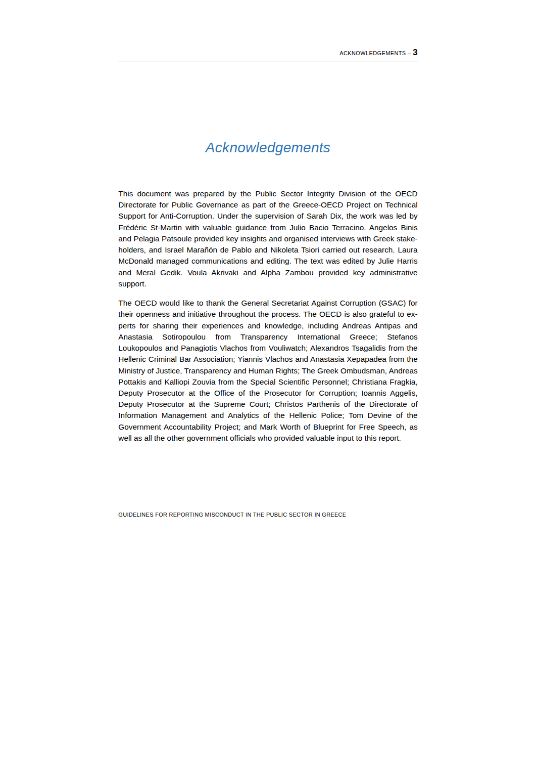ACKNOWLEDGEMENTS – 3
Acknowledgements
This document was prepared by the Public Sector Integrity Division of the OECD Directorate for Public Governance as part of the Greece-OECD Project on Technical Support for Anti-Corruption. Under the supervision of Sarah Dix, the work was led by Frédéric St-Martin with valuable guidance from Julio Bacio Terracino. Angelos Binis and Pelagia Patsoule provided key insights and organised interviews with Greek stakeholders, and Israel Marañón de Pablo and Nikoleta Tsiori carried out research. Laura McDonald managed communications and editing. The text was edited by Julie Harris and Meral Gedik. Voula Akrivaki and Alpha Zambou provided key administrative support.
The OECD would like to thank the General Secretariat Against Corruption (GSAC) for their openness and initiative throughout the process. The OECD is also grateful to experts for sharing their experiences and knowledge, including Andreas Antipas and Anastasia Sotiropoulou from Transparency International Greece; Stefanos Loukopoulos and Panagiotis Vlachos from Vouliwatch; Alexandros Tsagalidis from the Hellenic Criminal Bar Association; Yiannis Vlachos and Anastasia Xepapadea from the Ministry of Justice, Transparency and Human Rights; The Greek Ombudsman, Andreas Pottakis and Kalliopi Zouvia from the Special Scientific Personnel; Christiana Fragkia, Deputy Prosecutor at the Office of the Prosecutor for Corruption; Ioannis Aggelis, Deputy Prosecutor at the Supreme Court; Christos Parthenis of the Directorate of Information Management and Analytics of the Hellenic Police; Tom Devine of the Government Accountability Project; and Mark Worth of Blueprint for Free Speech, as well as all the other government officials who provided valuable input to this report.
GUIDELINES FOR REPORTING MISCONDUCT IN THE PUBLIC SECTOR IN GREECE